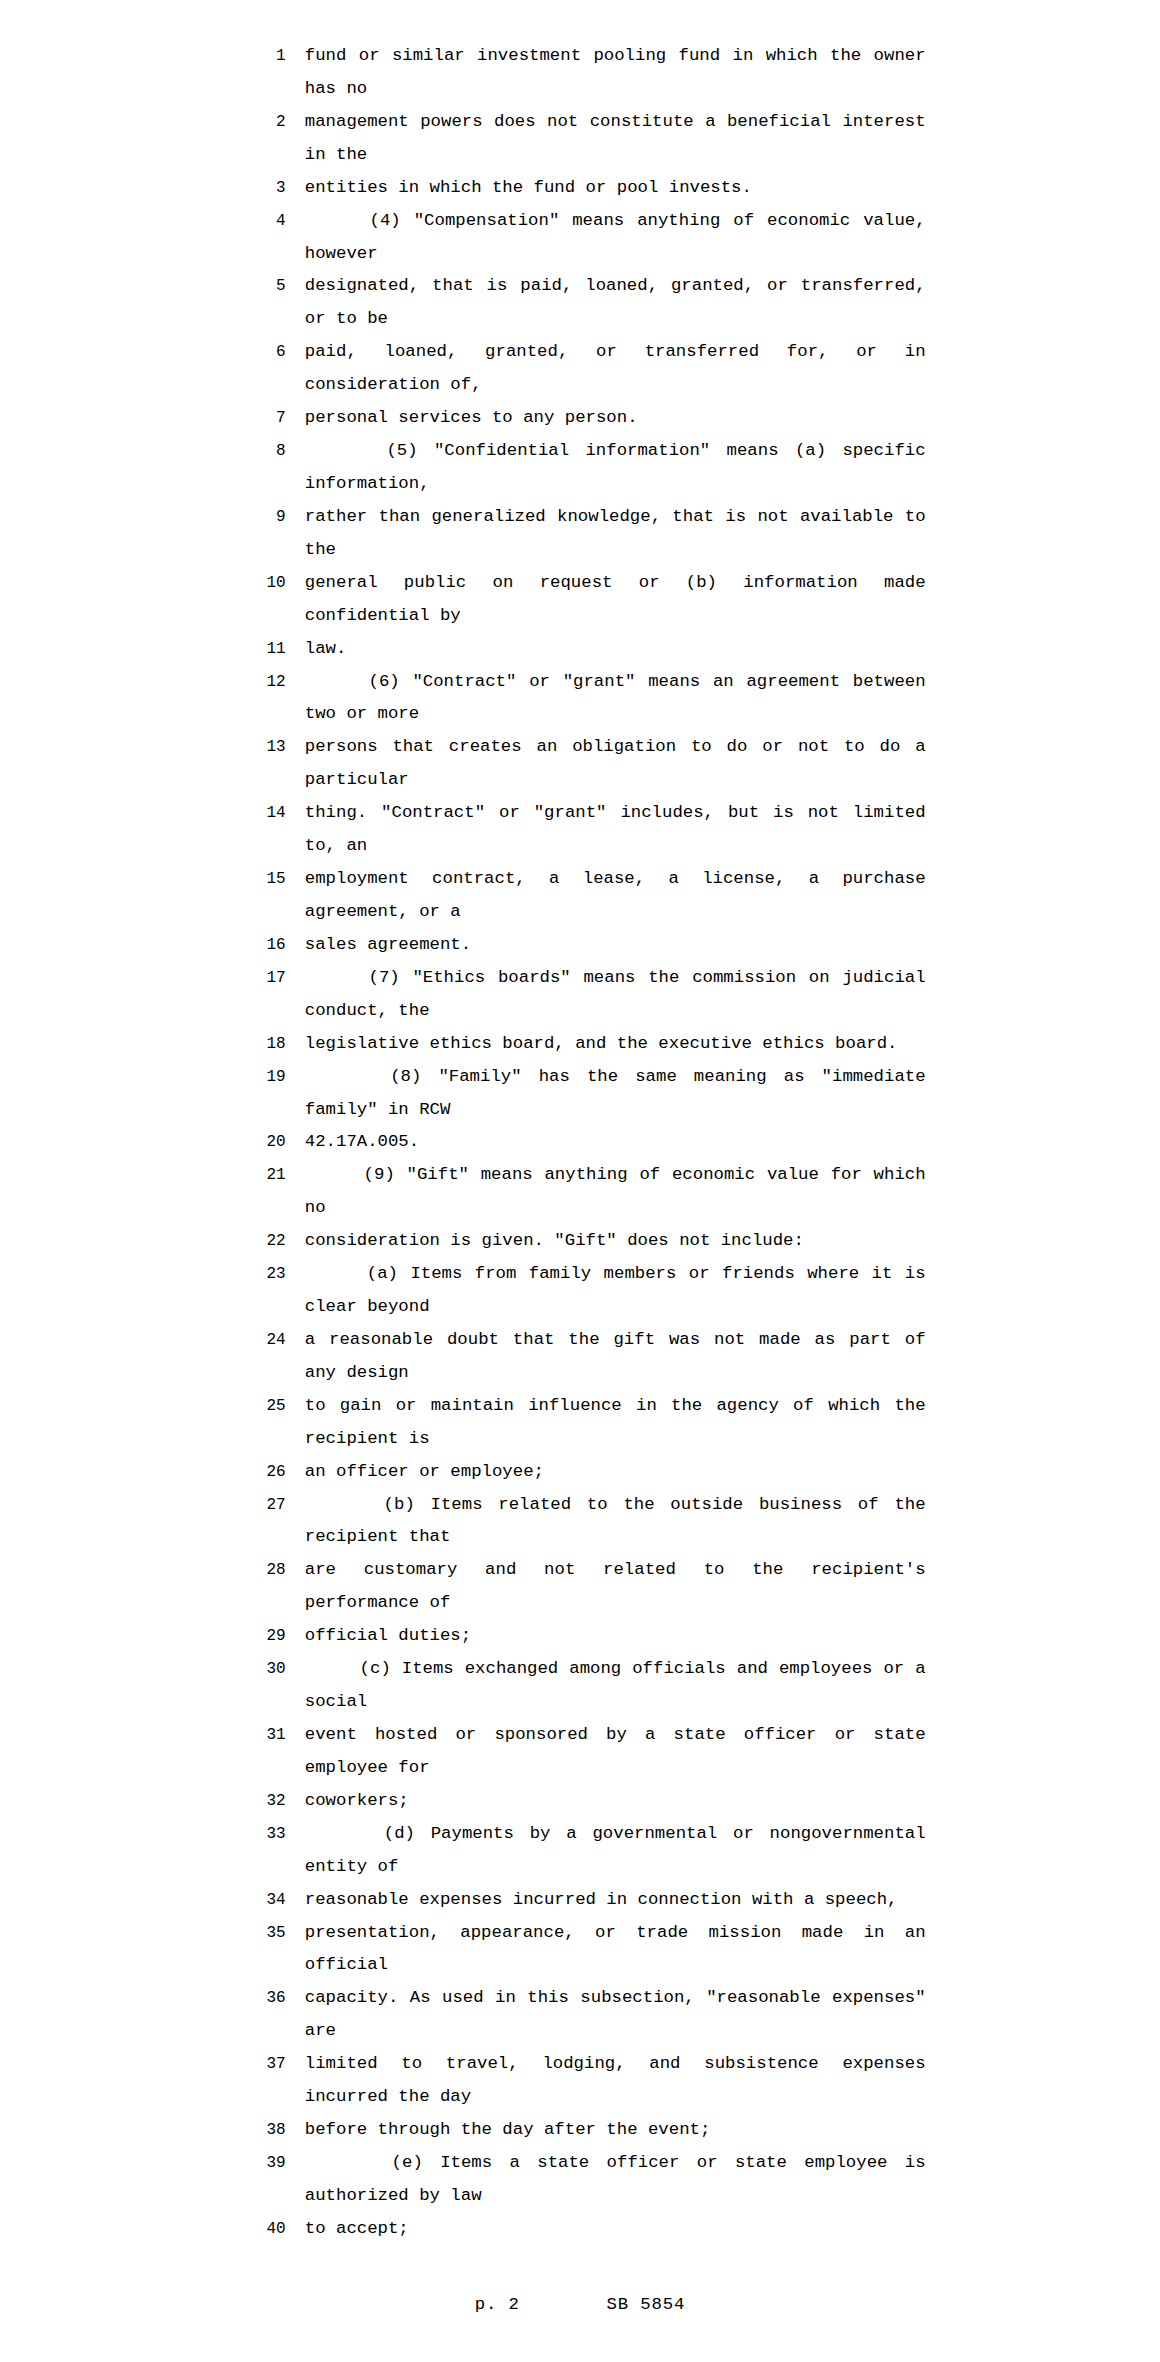1 fund or similar investment pooling fund in which the owner has no
2 management powers does not constitute a beneficial interest in the
3 entities in which the fund or pool invests.
4 (4) "Compensation" means anything of economic value, however
5 designated, that is paid, loaned, granted, or transferred, or to be
6 paid, loaned, granted, or transferred for, or in consideration of,
7 personal services to any person.
8 (5) "Confidential information" means (a) specific information,
9 rather than generalized knowledge, that is not available to the
10 general public on request or (b) information made confidential by
11 law.
12 (6) "Contract" or "grant" means an agreement between two or more
13 persons that creates an obligation to do or not to do a particular
14 thing. "Contract" or "grant" includes, but is not limited to, an
15 employment contract, a lease, a license, a purchase agreement, or a
16 sales agreement.
17 (7) "Ethics boards" means the commission on judicial conduct, the
18 legislative ethics board, and the executive ethics board.
19 (8) "Family" has the same meaning as "immediate family" in RCW
2042.17A.005.
21 (9) "Gift" means anything of economic value for which no
22 consideration is given. "Gift" does not include:
23 (a) Items from family members or friends where it is clear beyond
24 a reasonable doubt that the gift was not made as part of any design
25 to gain or maintain influence in the agency of which the recipient is
26 an officer or employee;
27 (b) Items related to the outside business of the recipient that
28 are customary and not related to the recipient's performance of
29 official duties;
30 (c) Items exchanged among officials and employees or a social
31 event hosted or sponsored by a state officer or state employee for
32 coworkers;
33 (d) Payments by a governmental or nongovernmental entity of
34 reasonable expenses incurred in connection with a speech,
35 presentation, appearance, or trade mission made in an official
36 capacity. As used in this subsection, "reasonable expenses" are
37 limited to travel, lodging, and subsistence expenses incurred the day
38 before through the day after the event;
39 (e) Items a state officer or state employee is authorized by law
40 to accept;
p. 2 SB 5854